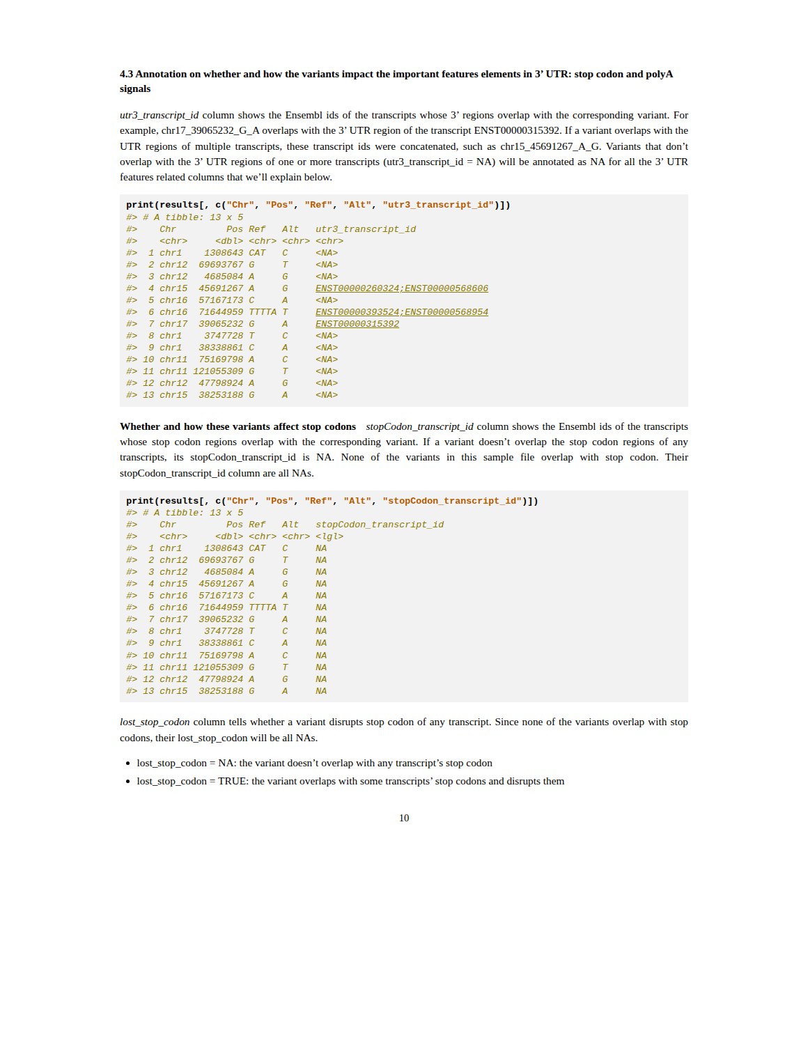4.3 Annotation on whether and how the variants impact the important features elements in 3’ UTR: stop codon and polyA signals
utr3_transcript_id column shows the Ensembl ids of the transcripts whose 3’ regions overlap with the corresponding variant. For example, chr17_39065232_G_A overlaps with the 3’ UTR region of the transcript ENST00000315392. If a variant overlaps with the UTR regions of multiple transcripts, these transcript ids were concatenated, such as chr15_45691267_A_G. Variants that don’t overlap with the 3’ UTR regions of one or more transcripts (utr3_transcript_id = NA) will be annotated as NA for all the 3’ UTR features related columns that we’ll explain below.
print(results[, c("Chr", "Pos", "Ref", "Alt", "utr3_transcript_id")]) #> # A tibble: 13 x 5 #> Chr Pos Ref Alt utr3_transcript_id #> <chr> <dbl> <chr> <chr> <chr> #> 1 chr1 1308643 CAT C <NA> #> 2 chr12 69693767 G T <NA> #> 3 chr12 4685084 A G <NA> #> 4 chr15 45691267 A G ENST00000260324;ENST00000568606 #> 5 chr16 57167173 C A <NA> #> 6 chr16 71644959 TTTTA T ENST00000393524;ENST00000568954 #> 7 chr17 39065232 G A ENST00000315392 #> 8 chr1 3747728 T C <NA> #> 9 chr1 38338861 C A <NA> #> 10 chr11 75169798 A C <NA> #> 11 chr11 121055309 G T <NA> #> 12 chr12 47798924 A G <NA> #> 13 chr15 38253188 G A <NA>
Whether and how these variants affect stop codons stopCodon_transcript_id column shows the Ensembl ids of the transcripts whose stop codon regions overlap with the corresponding variant. If a variant doesn’t overlap the stop codon regions of any transcripts, its stopCodon_transcript_id is NA. None of the variants in this sample file overlap with stop codon. Their stopCodon_transcript_id column are all NAs.
print(results[, c("Chr", "Pos", "Ref", "Alt", "stopCodon_transcript_id")]) #> # A tibble: 13 x 5 #> Chr Pos Ref Alt stopCodon_transcript_id #> <chr> <dbl> <chr> <chr> <lgl> #> 1 chr1 1308643 CAT C NA #> 2 chr12 69693767 G T NA #> 3 chr12 4685084 A G NA #> 4 chr15 45691267 A G NA #> 5 chr16 57167173 C A NA #> 6 chr16 71644959 TTTTA T NA #> 7 chr17 39065232 G A NA #> 8 chr1 3747728 T C NA #> 9 chr1 38338861 C A NA #> 10 chr11 75169798 A C NA #> 11 chr11 121055309 G T NA #> 12 chr12 47798924 A G NA #> 13 chr15 38253188 G A NA
lost_stop_codon column tells whether a variant disrupts stop codon of any transcript. Since none of the variants overlap with stop codons, their lost_stop_codon will be all NAs.
lost_stop_codon = NA: the variant doesn’t overlap with any transcript’s stop codon
lost_stop_codon = TRUE: the variant overlaps with some transcripts’ stop codons and disrupts them
10